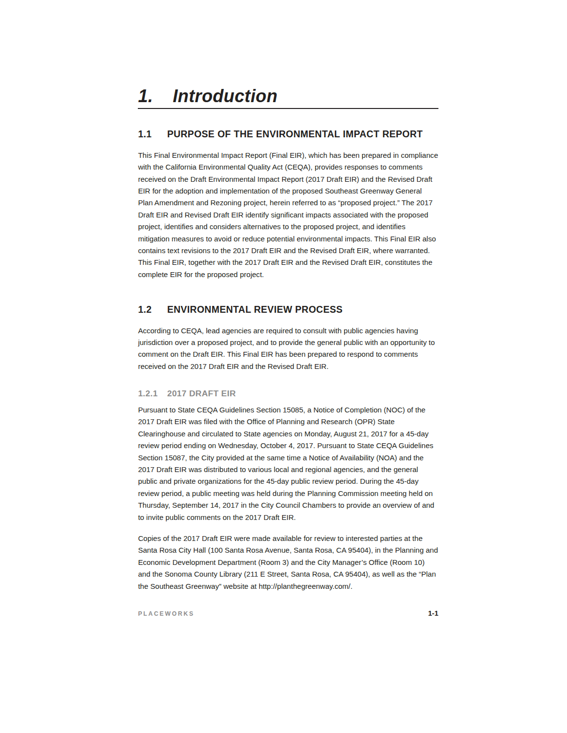1. Introduction
1.1 PURPOSE OF THE ENVIRONMENTAL IMPACT REPORT
This Final Environmental Impact Report (Final EIR), which has been prepared in compliance with the California Environmental Quality Act (CEQA), provides responses to comments received on the Draft Environmental Impact Report (2017 Draft EIR) and the Revised Draft EIR for the adoption and implementation of the proposed Southeast Greenway General Plan Amendment and Rezoning project, herein referred to as “proposed project.” The 2017 Draft EIR and Revised Draft EIR identify significant impacts associated with the proposed project, identifies and considers alternatives to the proposed project, and identifies mitigation measures to avoid or reduce potential environmental impacts. This Final EIR also contains text revisions to the 2017 Draft EIR and the Revised Draft EIR, where warranted. This Final EIR, together with the 2017 Draft EIR and the Revised Draft EIR, constitutes the complete EIR for the proposed project.
1.2 ENVIRONMENTAL REVIEW PROCESS
According to CEQA, lead agencies are required to consult with public agencies having jurisdiction over a proposed project, and to provide the general public with an opportunity to comment on the Draft EIR. This Final EIR has been prepared to respond to comments received on the 2017 Draft EIR and the Revised Draft EIR.
1.2.12017 DRAFT EIR
Pursuant to State CEQA Guidelines Section 15085, a Notice of Completion (NOC) of the 2017 Draft EIR was filed with the Office of Planning and Research (OPR) State Clearinghouse and circulated to State agencies on Monday, August 21, 2017 for a 45-day review period ending on Wednesday, October 4, 2017. Pursuant to State CEQA Guidelines Section 15087, the City provided at the same time a Notice of Availability (NOA) and the 2017 Draft EIR was distributed to various local and regional agencies, and the general public and private organizations for the 45-day public review period. During the 45-day review period, a public meeting was held during the Planning Commission meeting held on Thursday, September 14, 2017 in the City Council Chambers to provide an overview of and to invite public comments on the 2017 Draft EIR.
Copies of the 2017 Draft EIR were made available for review to interested parties at the Santa Rosa City Hall (100 Santa Rosa Avenue, Santa Rosa, CA 95404), in the Planning and Economic Development Department (Room 3) and the City Manager’s Office (Room 10) and the Sonoma County Library (211 E Street, Santa Rosa, CA 95404), as well as the “Plan the Southeast Greenway” website at http://planthegreenway.com/.
Placeworks 1-1